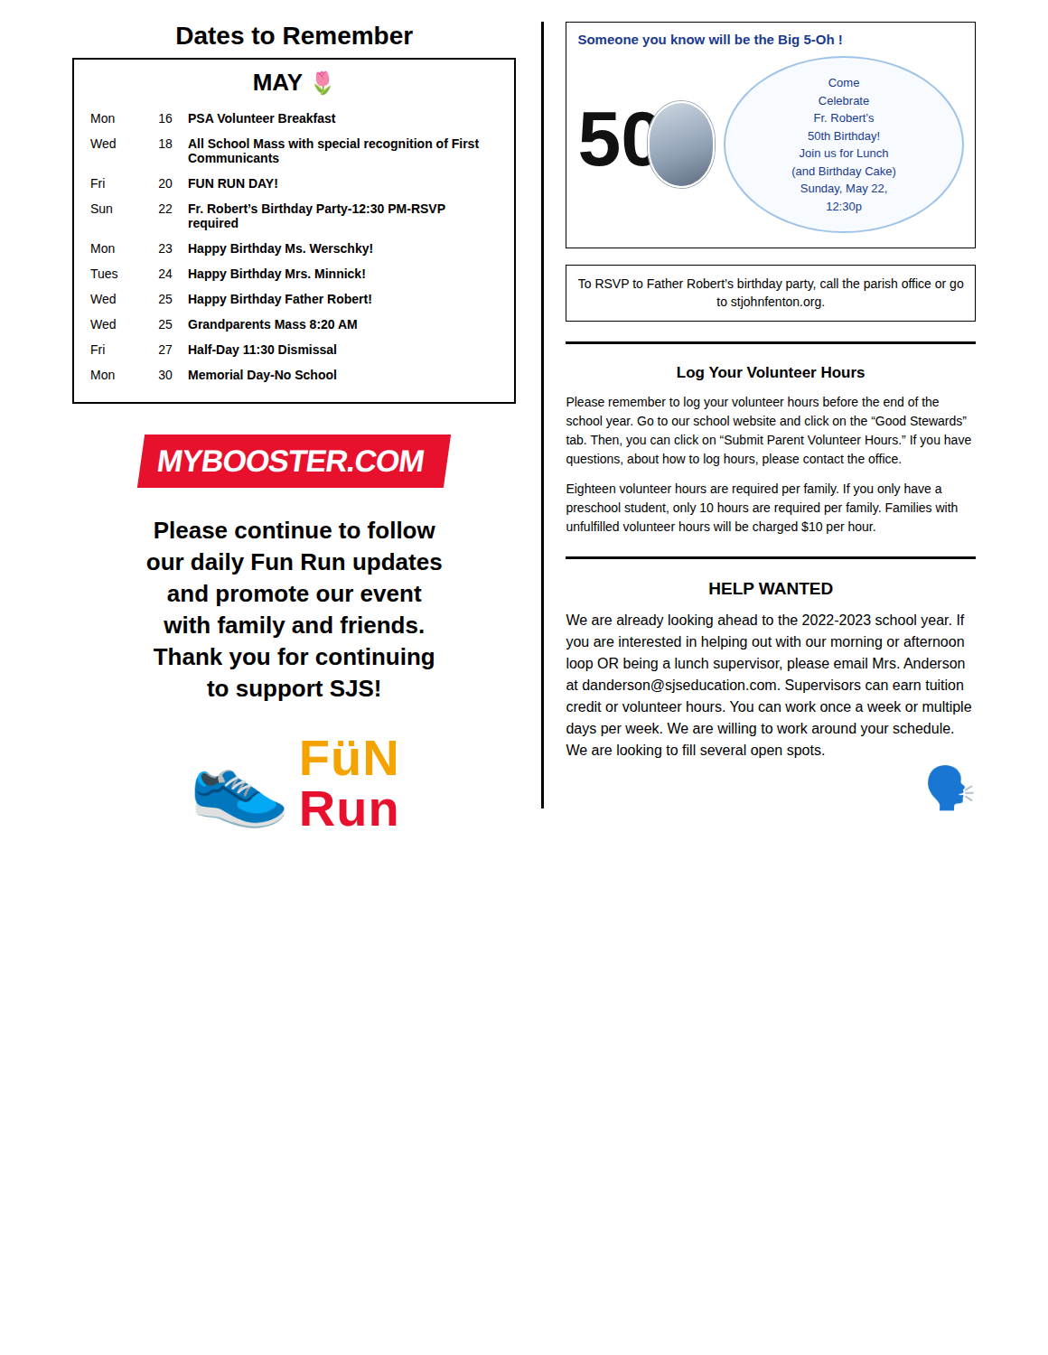Dates to Remember
MAY 🌷
| Mon | 16 | PSA Volunteer Breakfast |
| Wed | 18 | All School Mass with special recognition of First Communicants |
| Fri | 20 | FUN RUN DAY! |
| Sun | 22 | Fr. Robert’s Birthday Party-12:30 PM-RSVP required |
| Mon | 23 | Happy Birthday Ms. Werschky! |
| Tues | 24 | Happy Birthday Mrs. Minnick! |
| Wed | 25 | Happy Birthday Father Robert! |
| Wed | 25 | Grandparents Mass 8:20 AM |
| Fri | 27 | Half-Day 11:30 Dismissal |
| Mon | 30 | Memorial Day-No School |
MYBOOSTER.COM
Please continue to follow
our daily Fun Run updates
and promote our event
with family and friends.
Thank you for continuing
to support SJS!
👟 FüN
Run
Someone you know will be the Big 5-Oh !
50
Come Celebrate Fr. Robert’s 50th Birthday! Join us for Lunch (and Birthday Cake) Sunday, May 22, 12:30p
To RSVP to Father Robert’s birthday party, call the parish office or go to stjohnfenton.org.
Log Your Volunteer Hours
Please remember to log your volunteer hours before the end of the school year. Go to our school website and click on the “Good Stewards” tab. Then, you can click on “Submit Parent Volunteer Hours.” If you have questions, about how to log hours, please contact the office.
Eighteen volunteer hours are required per family. If you only have a preschool student, only 10 hours are required per family. Families with unfulfilled volunteer hours will be charged $10 per hour.
HELP WANTED
We are already looking ahead to the 2022-2023 school year. If you are interested in helping out with our morning or afternoon loop OR being a lunch supervisor, please email Mrs. Anderson at danderson@sjseducation.com. Supervisors can earn tuition credit or volunteer hours. You can work once a week or multiple days per week. We are willing to work around your schedule. We are looking to fill several open spots.
🗣️